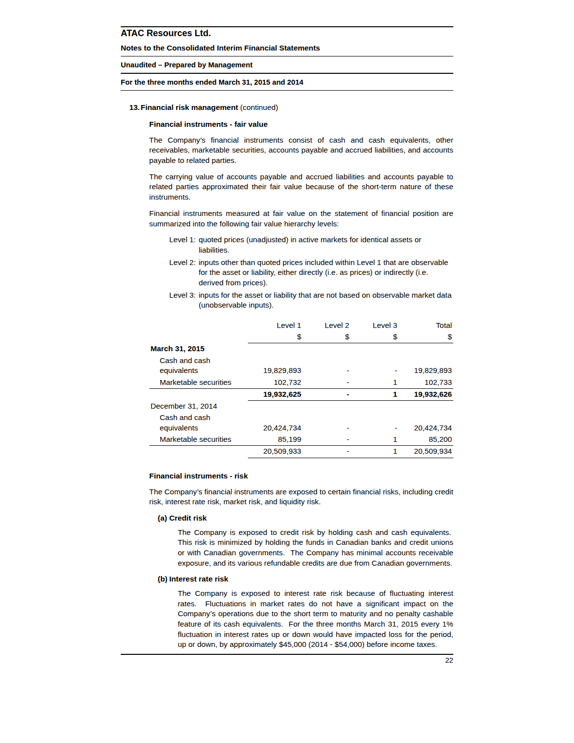ATAC Resources Ltd.
Notes to the Consolidated Interim Financial Statements
Unaudited – Prepared by Management
For the three months ended March 31, 2015 and 2014
13.
Financial risk management (continued)
Financial instruments - fair value
The Company’s financial instruments consist of cash and cash equivalents, other receivables, marketable securities, accounts payable and accrued liabilities, and accounts payable to related parties.
The carrying value of accounts payable and accrued liabilities and accounts payable to related parties approximated their fair value because of the short-term nature of these instruments.
Financial instruments measured at fair value on the statement of financial position are summarized into the following fair value hierarchy levels:
Level 1:
quoted prices (unadjusted) in active markets for identical assets or liabilities.
Level 2:
inputs other than quoted prices included within Level 1 that are observable for the asset or liability, either directly (i.e. as prices) or indirectly (i.e. derived from prices).
Level 3:
inputs for the asset or liability that are not based on observable market data (unobservable inputs).
| | Level 1 | Level 2 | Level 3 | Total |
| | $ | $ | $ | $ |
| March 31, 2015 | | | | |
| Cash and cash equivalents | 19,829,893 | - | - | 19,829,893 |
| Marketable securities | 102,732 | - | 1 | 102,733 |
| | 19,932,625 | - | 1 | 19,932,626 |
| December 31, 2014 | | | | |
| Cash and cash equivalents | 20,424,734 | - | - | 20,424,734 |
| Marketable securities | 85,199 | - | 1 | 85,200 |
| | 20,509,933 | - | 1 | 20,509,934 |
Financial instruments - risk
The Company’s financial instruments are exposed to certain financial risks, including credit risk, interest rate risk, market risk, and liquidity risk.
(a)
Credit risk
The Company is exposed to credit risk by holding cash and cash equivalents. This risk is minimized by holding the funds in Canadian banks and credit unions or with Canadian governments. The Company has minimal accounts receivable exposure, and its various refundable credits are due from Canadian governments.
(b)
Interest rate risk
The Company is exposed to interest rate risk because of fluctuating interest rates. Fluctuations in market rates do not have a significant impact on the Company’s operations due to the short term to maturity and no penalty cashable feature of its cash equivalents. For the three months March 31, 2015 every 1% fluctuation in interest rates up or down would have impacted loss for the period, up or down, by approximately $45,000 (2014 - $54,000) before income taxes.
22